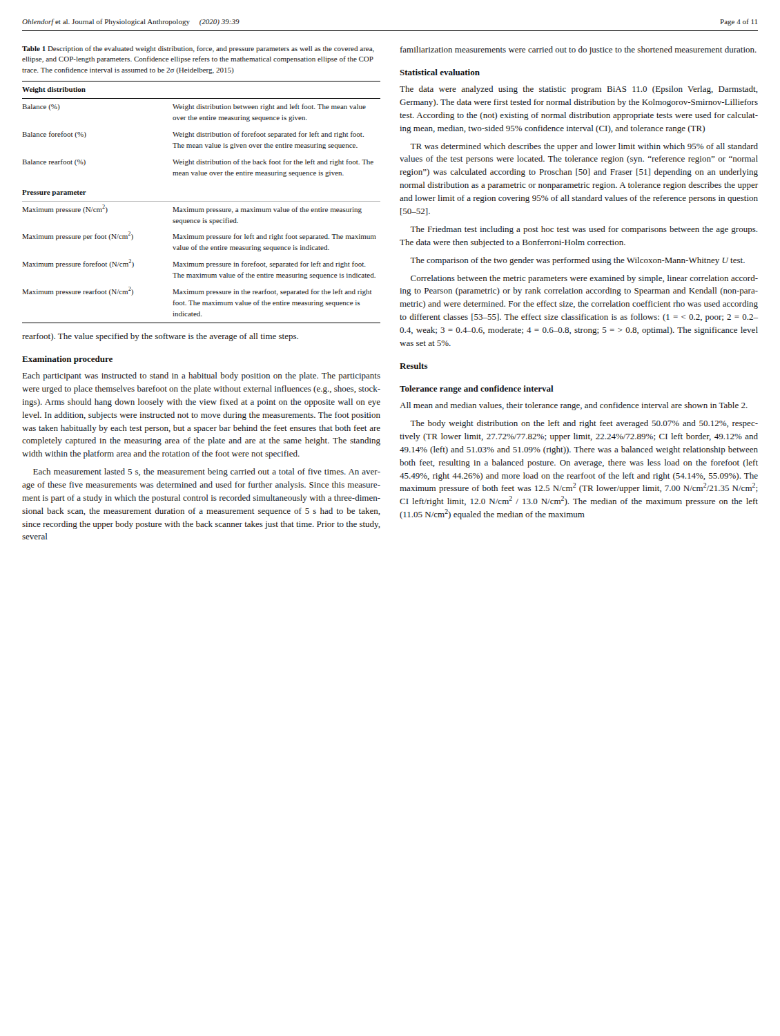Ohlendorf et al. Journal of Physiological Anthropology (2020) 39:39
Page 4 of 11
Table 1 Description of the evaluated weight distribution, force, and pressure parameters as well as the covered area, ellipse, and COP-length parameters. Confidence ellipse refers to the mathematical compensation ellipse of the COP trace. The confidence interval is assumed to be 2σ (Heidelberg, 2015)
| Weight distribution |
| --- |
| Balance (%) | Weight distribution between right and left foot. The mean value over the entire measuring sequence is given. |
| Balance forefoot (%) | Weight distribution of forefoot separated for left and right foot. The mean value is given over the entire measuring sequence. |
| Balance rearfoot (%) | Weight distribution of the back foot for the left and right foot. The mean value over the entire measuring sequence is given. |
| Pressure parameter |
| Maximum pressure (N/cm 2 ) | Maximum pressure, a maximum value of the entire measuring sequence is specified. |
| Maximum pressure per foot (N/cm 2 ) | Maximum pressure for left and right foot separated. The maximum value of the entire measuring sequence is indicated. |
| Maximum pressure forefoot (N/cm 2 ) | Maximum pressure in forefoot, separated for left and right foot. The maximum value of the entire measuring sequence is indicated. |
| Maximum pressure rearfoot (N/cm 2 ) | Maximum pressure in the rearfoot, separated for the left and right foot. The maximum value of the entire measuring sequence is indicated. |
rearfoot). The value specified by the software is the average of all time steps.
Examination procedure
Each participant was instructed to stand in a habitual body position on the plate. The participants were urged to place themselves barefoot on the plate without external influences (e.g., shoes, stockings). Arms should hang down loosely with the view fixed at a point on the opposite wall on eye level. In addition, subjects were instructed not to move during the measurements. The foot position was taken habitually by each test person, but a spacer bar behind the feet ensures that both feet are completely captured in the measuring area of the plate and are at the same height. The standing width within the platform area and the rotation of the foot were not specified.
Each measurement lasted 5 s, the measurement being carried out a total of five times. An average of these five measurements was determined and used for further analysis. Since this measurement is part of a study in which the postural control is recorded simultaneously with a three-dimensional back scan, the measurement duration of a measurement sequence of 5 s had to be taken, since recording the upper body posture with the back scanner takes just that time. Prior to the study, several
familiarization measurements were carried out to do justice to the shortened measurement duration.
Statistical evaluation
The data were analyzed using the statistic program BiAS 11.0 (Epsilon Verlag, Darmstadt, Germany). The data were first tested for normal distribution by the Kolmogorov-Smirnov-Lilliefors test. According to the (not) existing of normal distribution appropriate tests were used for calculating mean, median, two-sided 95% confidence interval (CI), and tolerance range (TR)
TR was determined which describes the upper and lower limit within which 95% of all standard values of the test persons were located. The tolerance region (syn. “reference region” or “normal region”) was calculated according to Proschan [50] and Fraser [51] depending on an underlying normal distribution as a parametric or nonparametric region. A tolerance region describes the upper and lower limit of a region covering 95% of all standard values of the reference persons in question [50–52].
The Friedman test including a post hoc test was used for comparisons between the age groups. The data were then subjected to a Bonferroni-Holm correction.
The comparison of the two gender was performed using the Wilcoxon-Mann-Whitney U test.
Correlations between the metric parameters were examined by simple, linear correlation according to Pearson (parametric) or by rank correlation according to Spearman and Kendall (non-parametric) and were determined. For the effect size, the correlation coefficient rho was used according to different classes [53–55]. The effect size classification is as follows: (1 = < 0.2, poor; 2 = 0.2–0.4, weak; 3 = 0.4–0.6, moderate; 4 = 0.6–0.8, strong; 5 = > 0.8, optimal). The significance level was set at 5%.
Results
Tolerance range and confidence interval
All mean and median values, their tolerance range, and confidence interval are shown in Table 2.
The body weight distribution on the left and right feet averaged 50.07% and 50.12%, respectively (TR lower limit, 27.72%/77.82%; upper limit, 22.24%/72.89%; CI left border, 49.12% and 49.14% (left) and 51.03% and 51.09% (right)). There was a balanced weight relationship between both feet, resulting in a balanced posture. On average, there was less load on the forefoot (left 45.49%, right 44.26%) and more load on the rearfoot of the left and right (54.14%, 55.09%). The maximum pressure of both feet was 12.5 N/cm2 (TR lower/upper limit, 7.00 N/cm2/21.35 N/cm2; CI left/right limit, 12.0 N/cm2 / 13.0 N/cm2). The median of the maximum pressure on the left (11.05 N/cm2) equaled the median of the maximum